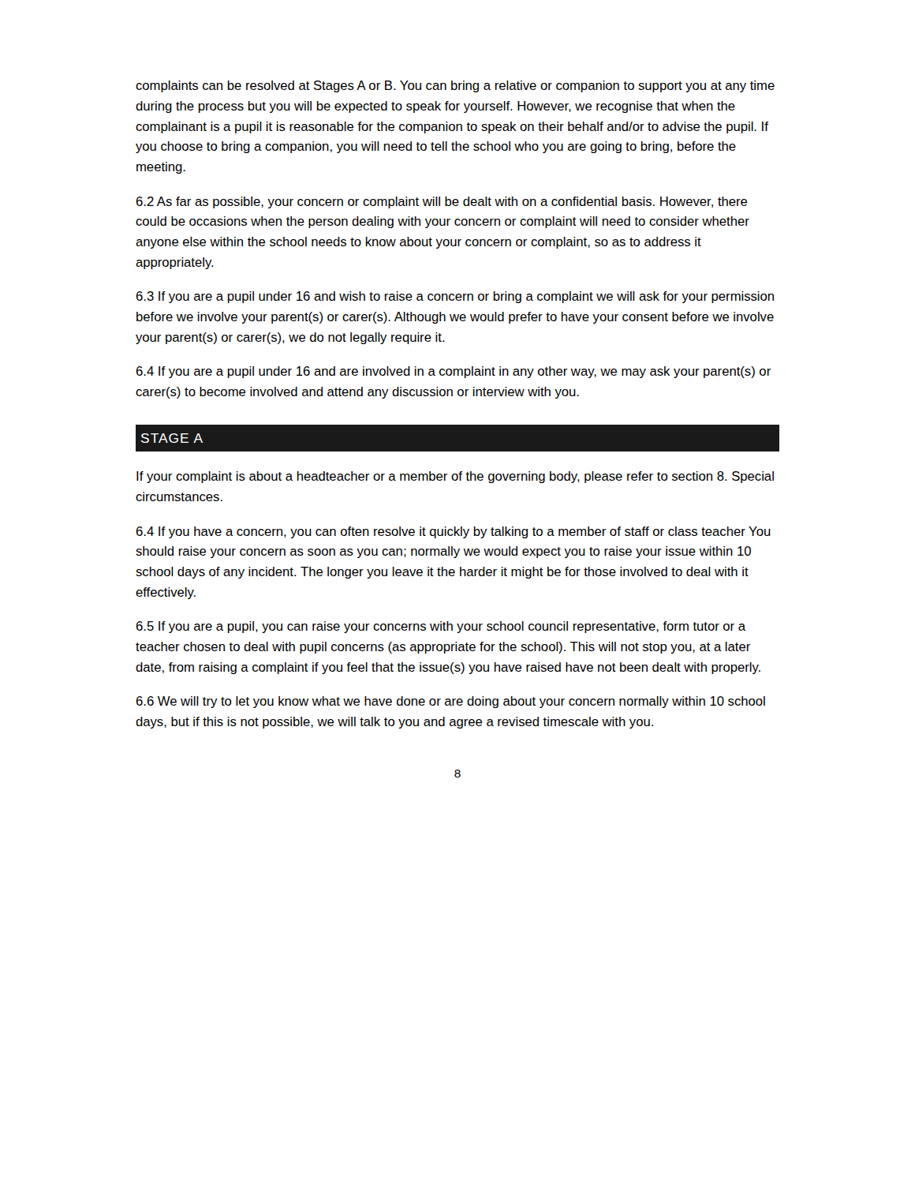complaints can be resolved at Stages A or B. You can bring a relative or companion to support you at any time during the process but you will be expected to speak for yourself. However, we recognise that when the complainant is a pupil it is reasonable for the companion to speak on their behalf and/or to advise the pupil. If you choose to bring a companion, you will need to tell the school who you are going to bring, before the meeting.
6.2 As far as possible, your concern or complaint will be dealt with on a confidential basis. However, there could be occasions when the person dealing with your concern or complaint will need to consider whether anyone else within the school needs to know about your concern or complaint, so as to address it appropriately.
6.3 If you are a pupil under 16 and wish to raise a concern or bring a complaint we will ask for your permission before we involve your parent(s) or carer(s). Although we would prefer to have your consent before we involve your parent(s) or carer(s), we do not legally require it.
6.4 If you are a pupil under 16 and are involved in a complaint in any other way, we may ask your parent(s) or carer(s) to become involved and attend any discussion or interview with you.
Stage A
If your complaint is about a headteacher or a member of the governing body, please refer to section 8. Special circumstances.
6.4 If you have a concern, you can often resolve it quickly by talking to a member of staff or class teacher You should raise your concern as soon as you can; normally we would expect you to raise your issue within 10 school days of any incident. The longer you leave it the harder it might be for those involved to deal with it effectively.
6.5 If you are a pupil, you can raise your concerns with your school council representative, form tutor or a teacher chosen to deal with pupil concerns (as appropriate for the school). This will not stop you, at a later date, from raising a complaint if you feel that the issue(s) you have raised have not been dealt with properly.
6.6 We will try to let you know what we have done or are doing about your concern normally within 10 school days, but if this is not possible, we will talk to you and agree a revised timescale with you.
8